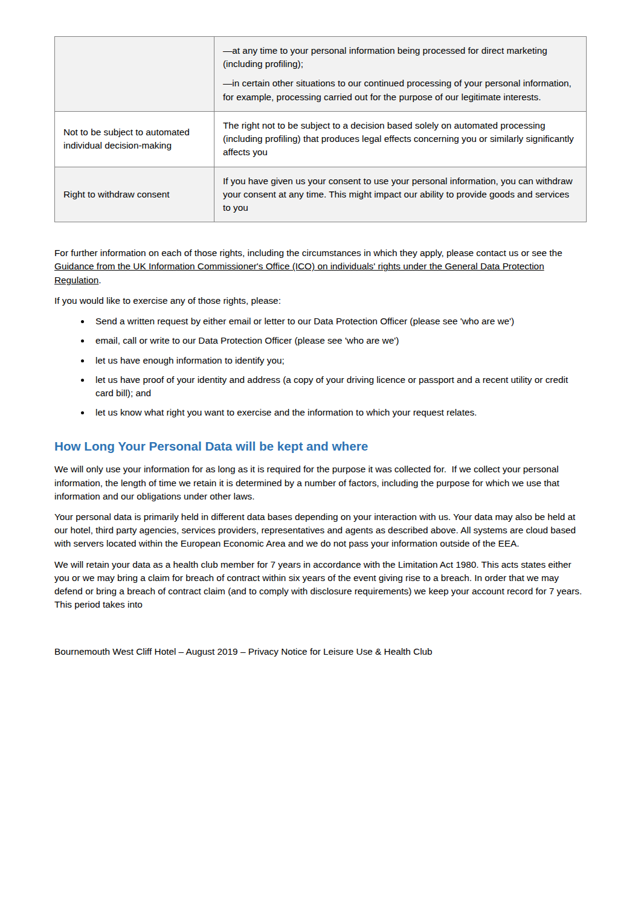| | —at any time to your personal information being processed for direct marketing (including profiling); —in certain other situations to our continued processing of your personal information, for example, processing carried out for the purpose of our legitimate interests. |
| Not to be subject to automated individual decision-making | The right not to be subject to a decision based solely on automated processing (including profiling) that produces legal effects concerning you or similarly significantly affects you |
| Right to withdraw consent | If you have given us your consent to use your personal information, you can withdraw your consent at any time. This might impact our ability to provide goods and services to you |
For further information on each of those rights, including the circumstances in which they apply, please contact us or see the Guidance from the UK Information Commissioner's Office (ICO) on individuals' rights under the General Data Protection Regulation.
If you would like to exercise any of those rights, please:
Send a written request by either email or letter to our Data Protection Officer (please see 'who are we')
email, call or write to our Data Protection Officer (please see 'who are we')
let us have enough information to identify you;
let us have proof of your identity and address (a copy of your driving licence or passport and a recent utility or credit card bill); and
let us know what right you want to exercise and the information to which your request relates.
How Long Your Personal Data will be kept and where
We will only use your information for as long as it is required for the purpose it was collected for. If we collect your personal information, the length of time we retain it is determined by a number of factors, including the purpose for which we use that information and our obligations under other laws.
Your personal data is primarily held in different data bases depending on your interaction with us. Your data may also be held at our hotel, third party agencies, services providers, representatives and agents as described above. All systems are cloud based with servers located within the European Economic Area and we do not pass your information outside of the EEA.
We will retain your data as a health club member for 7 years in accordance with the Limitation Act 1980. This acts states either you or we may bring a claim for breach of contract within six years of the event giving rise to a breach. In order that we may defend or bring a breach of contract claim (and to comply with disclosure requirements) we keep your account record for 7 years. This period takes into
Bournemouth West Cliff Hotel – August 2019 – Privacy Notice for Leisure Use & Health Club